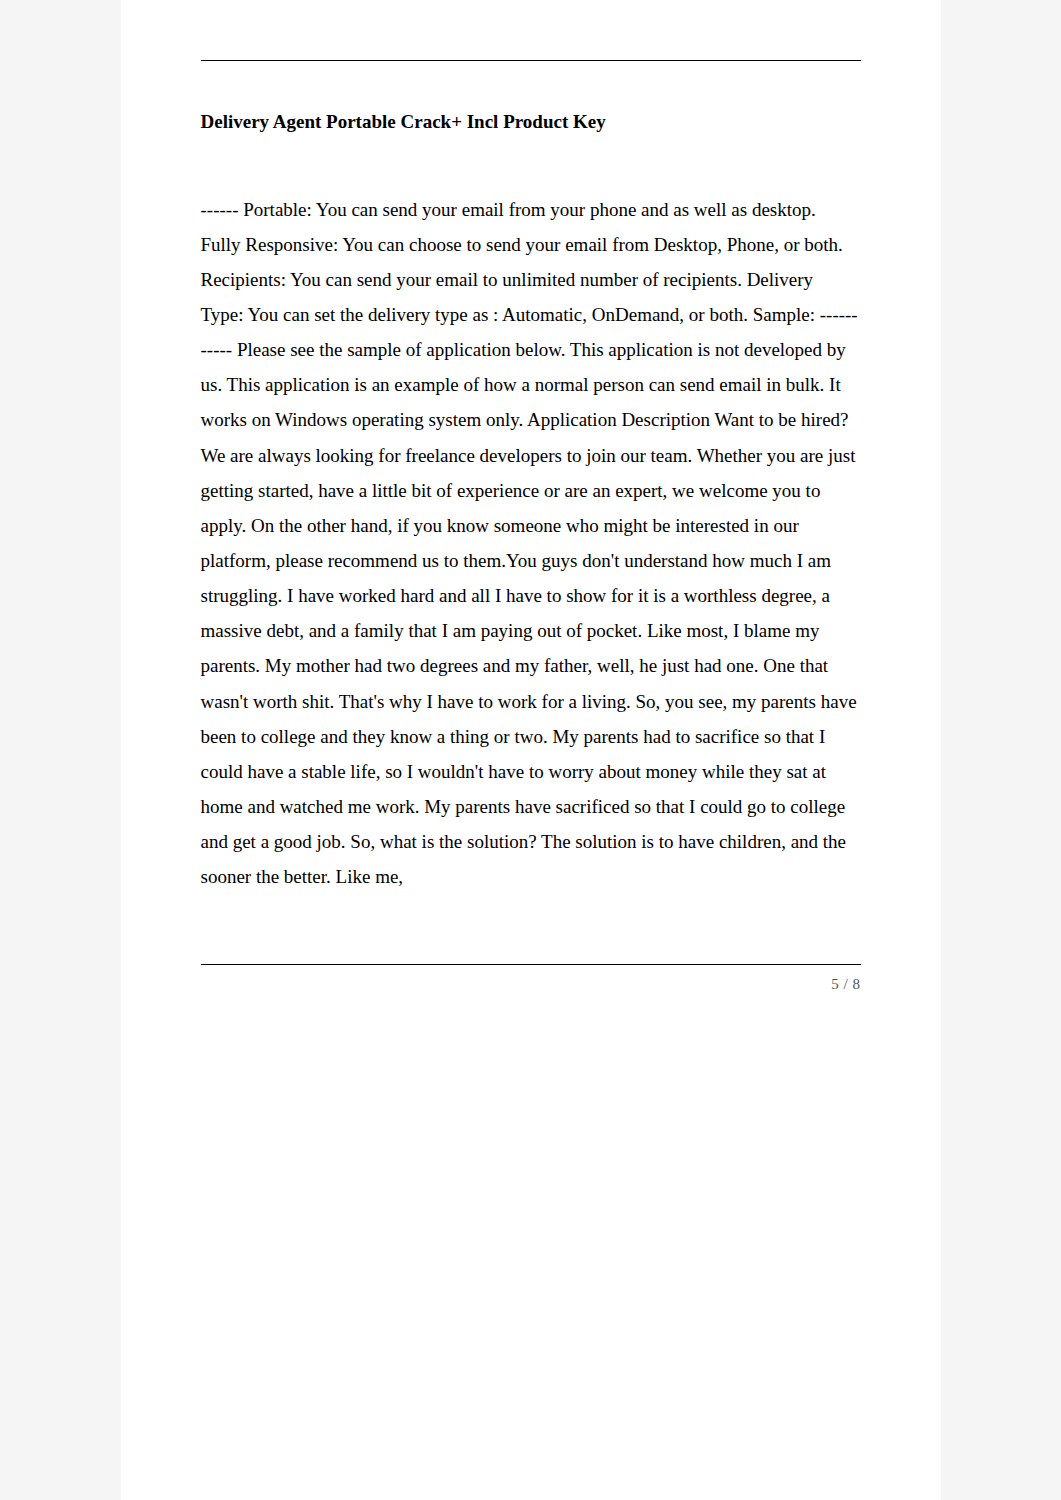Delivery Agent Portable Crack+ Incl Product Key
------ Portable: You can send your email from your phone and as well as desktop. Fully Responsive: You can choose to send your email from Desktop, Phone, or both. Recipients: You can send your email to unlimited number of recipients. Delivery Type: You can set the delivery type as : Automatic, OnDemand, or both. Sample: ----------- Please see the sample of application below. This application is not developed by us. This application is an example of how a normal person can send email in bulk. It works on Windows operating system only. Application Description Want to be hired? We are always looking for freelance developers to join our team. Whether you are just getting started, have a little bit of experience or are an expert, we welcome you to apply. On the other hand, if you know someone who might be interested in our platform, please recommend us to them.You guys don't understand how much I am struggling. I have worked hard and all I have to show for it is a worthless degree, a massive debt, and a family that I am paying out of pocket. Like most, I blame my parents. My mother had two degrees and my father, well, he just had one. One that wasn't worth shit. That's why I have to work for a living. So, you see, my parents have been to college and they know a thing or two. My parents had to sacrifice so that I could have a stable life, so I wouldn't have to worry about money while they sat at home and watched me work. My parents have sacrificed so that I could go to college and get a good job. So, what is the solution? The solution is to have children, and the sooner the better. Like me,
5 / 8